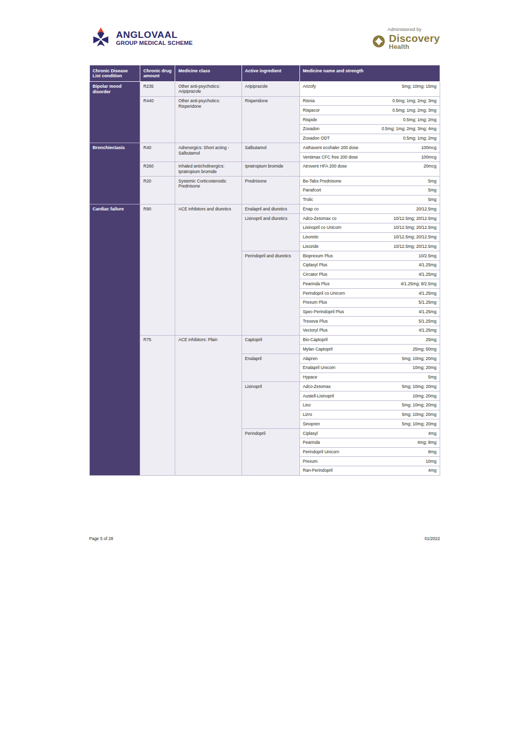ANGLOVAAL
GROUP MEDICAL SCHEME
Administered by
Discovery
Health
| Chronic Disease List condition | Chronic drug amount | Medicine class | Active ingredient | Medicine name and strength |
| --- | --- | --- | --- | --- |
| Bipolar mood disorder | R235 | Other anti-psychotics: Aripiprazole | Aripiprazole | Arizofy 5mg; 10mg; 15mg |
| R440 | Other anti-psychotics: Risperidone | Risperidone | Risnia 0.5mg; 1mg; 2mg; 3mg |
| Rispacor 0.5mg; 1mg; 2mg; 3mg |
| Rispide 0.5mg; 1mg; 2mg |
| Zoxadon 0.5mg; 1mg; 2mg; 3mg; 4mg |
| Zoxadon ODT 0.5mg; 1mg; 2mg |
| Bronchiectasis | R40 | Adrenergics: Short acting - Salbutamol | Salbutamol | Asthavent ecohaler 200 dose 100mcg |
| Ventimax CFC free 200 dose 100mcg |
| R260 | Inhaled anticholinergics: Ipratropium bromide | Ipratropium bromide | Atrovent HFA 200 dose 20mcg |
| R20 | Systemic Corticosteroids: Prednisone | Prednisone | Be-Tabs Prednisone 5mg |
| Panafcort 5mg |
| Trolic 5mg |
| Cardiac failure | R90 | ACE inhibitors and diuretics | Enalapril and diuretics | Enap co 20/12.5mg |
| Lisinopril and diuretics | Adco-Zetomax co 10/12.5mg; 20/12.5mg |
| Lisinopril co Unicorn 10/12.5mg; 20/12.5mg |
| Lisoretic 10/12.5mg; 20/12.5mg |
| Lisozide 10/12.5mg; 20/12.5mg |
| Perindopril and diuretics | Bioprexum Plus 10/2.5mg |
| Ciplasyl Plus 4/1.25mg |
| Circator Plus 4/1.25mg |
| Pearinda Plus 4/1.25mg; 8/2.5mg |
| Perindopril co Unicorn 4/1.25mg |
| Prexum Plus 5/1.25mg |
| Spec-Perindopril Plus 4/1.25mg |
| Trexeva Plus 5/1.25mg |
| Vectoryl Plus 4/1.25mg |
| R75 | ACE inhibitors: Plain | Captopril | Bio-Captopril 25mg |
| Mylan Captopril 25mg; 50mg |
| Enalapril | Alapren 5mg; 10mg; 20mg |
| Enalapril Unicorn 10mg; 20mg |
| Hypace 5mg |
| Lisinopril | Adco-Zetomax 5mg; 10mg; 20mg |
| Austell-Lisinopril 10mg; 20mg |
| Liso 5mg; 10mg; 20mg |
| Lizro 5mg; 10mg; 20mg |
| Sinopren 5mg; 10mg; 20mg |
| Perindopril | Ciplasyl 4mg |
| Pearinda 4mg; 8mg |
| Perindopril Unicorn 8mg |
| Prexum 10mg |
| Ran-Perindopril 4mg |
Page 5 of 28
01/2022